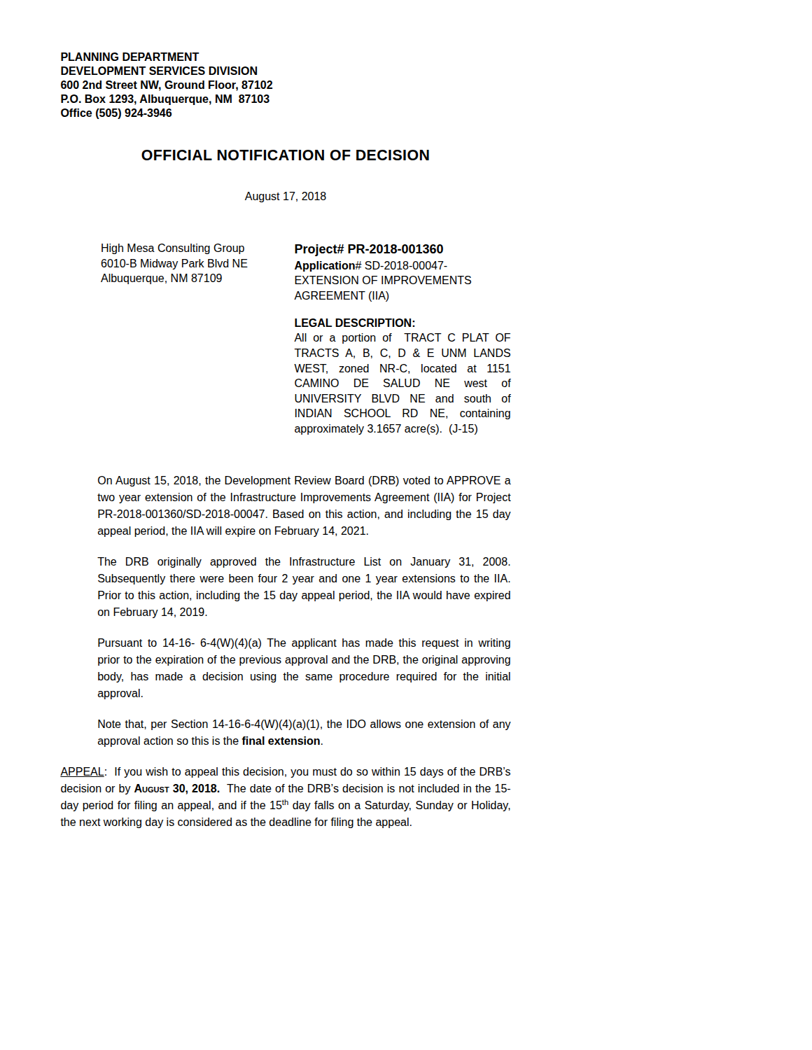PLANNING DEPARTMENT
DEVELOPMENT SERVICES DIVISION
600 2nd Street NW, Ground Floor, 87102
P.O. Box 1293, Albuquerque, NM 87103
Office (505) 924-3946
OFFICIAL NOTIFICATION OF DECISION
August 17, 2018
High Mesa Consulting Group
6010-B Midway Park Blvd NE
Albuquerque, NM 87109
Project# PR-2018-001360
Application# SD-2018-00047- EXTENSION OF IMPROVEMENTS AGREEMENT (IIA)
LEGAL DESCRIPTION:
All or a portion of TRACT C PLAT OF TRACTS A, B, C, D & E UNM LANDS WEST, zoned NR-C, located at 1151 CAMINO DE SALUD NE west of UNIVERSITY BLVD NE and south of INDIAN SCHOOL RD NE, containing approximately 3.1657 acre(s). (J-15)
On August 15, 2018, the Development Review Board (DRB) voted to APPROVE a two year extension of the Infrastructure Improvements Agreement (IIA) for Project PR-2018-001360/SD-2018-00047. Based on this action, and including the 15 day appeal period, the IIA will expire on February 14, 2021.
The DRB originally approved the Infrastructure List on January 31, 2008. Subsequently there were been four 2 year and one 1 year extensions to the IIA. Prior to this action, including the 15 day appeal period, the IIA would have expired on February 14, 2019.
Pursuant to 14-16- 6-4(W)(4)(a) The applicant has made this request in writing prior to the expiration of the previous approval and the DRB, the original approving body, has made a decision using the same procedure required for the initial approval.
Note that, per Section 14-16-6-4(W)(4)(a)(1), the IDO allows one extension of any approval action so this is the final extension.
APPEAL: If you wish to appeal this decision, you must do so within 15 days of the DRB’s decision or by August 30, 2018. The date of the DRB’s decision is not included in the 15-day period for filing an appeal, and if the 15th day falls on a Saturday, Sunday or Holiday, the next working day is considered as the deadline for filing the appeal.